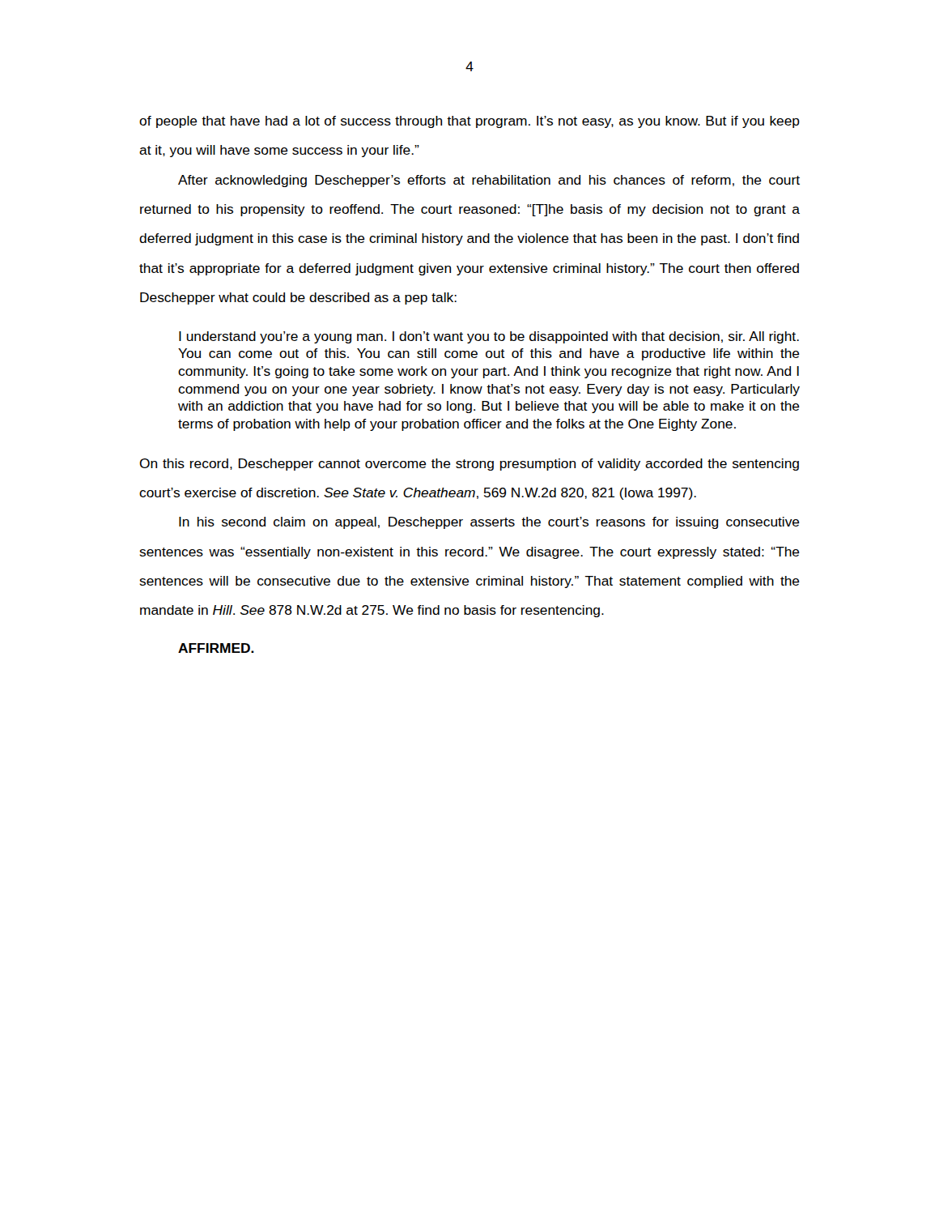4
of people that have had a lot of success through that program. It’s not easy, as you know. But if you keep at it, you will have some success in your life.”
After acknowledging Deschepper’s efforts at rehabilitation and his chances of reform, the court returned to his propensity to reoffend. The court reasoned: “[T]he basis of my decision not to grant a deferred judgment in this case is the criminal history and the violence that has been in the past. I don’t find that it’s appropriate for a deferred judgment given your extensive criminal history.” The court then offered Deschepper what could be described as a pep talk:
I understand you’re a young man. I don’t want you to be disappointed with that decision, sir. All right. You can come out of this. You can still come out of this and have a productive life within the community. It’s going to take some work on your part. And I think you recognize that right now. And I commend you on your one year sobriety. I know that’s not easy. Every day is not easy. Particularly with an addiction that you have had for so long. But I believe that you will be able to make it on the terms of probation with help of your probation officer and the folks at the One Eighty Zone.
On this record, Deschepper cannot overcome the strong presumption of validity accorded the sentencing court’s exercise of discretion. See State v. Cheatheam, 569 N.W.2d 820, 821 (Iowa 1997).
In his second claim on appeal, Deschepper asserts the court’s reasons for issuing consecutive sentences was “essentially non-existent in this record.” We disagree. The court expressly stated: “The sentences will be consecutive due to the extensive criminal history.” That statement complied with the mandate in Hill. See 878 N.W.2d at 275. We find no basis for resentencing.
AFFIRMED.